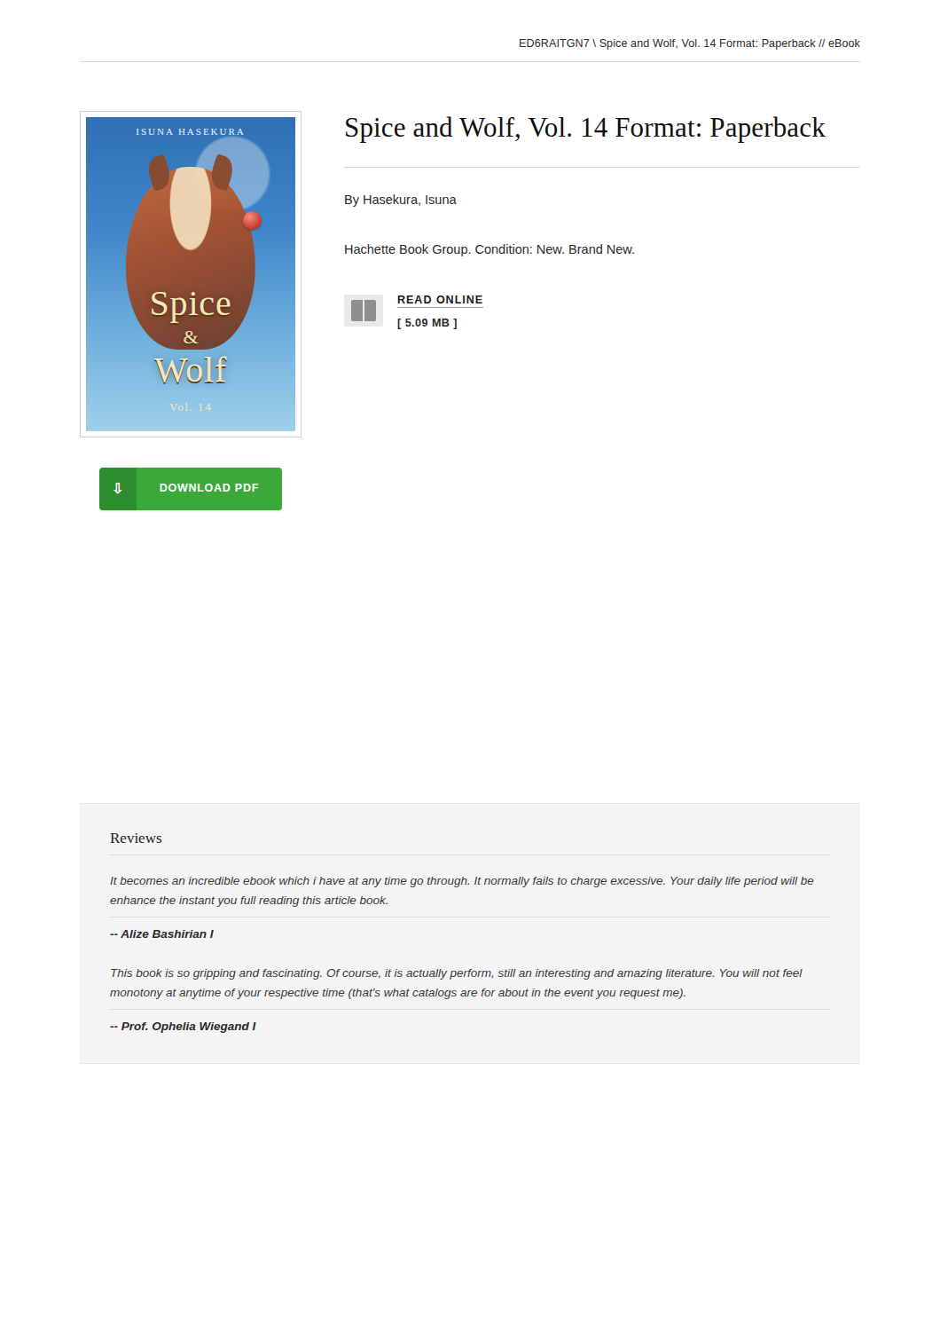ED6RAITGN7 \ Spice and Wolf, Vol. 14 Format: Paperback // eBook
Isuna Hasekura Spice & Wolf Vol. 14
⇩ DOWNLOAD PDF
Spice and Wolf, Vol. 14 Format: Paperback
By Hasekura, Isuna
Hachette Book Group. Condition: New. Brand New.
READ ONLINE [ 5.09 MB ]
Reviews
It becomes an incredible ebook which i have at any time go through. It normally fails to charge excessive. Your daily life period will be enhance the instant you full reading this article book.
-- Alize Bashirian I
This book is so gripping and fascinating. Of course, it is actually perform, still an interesting and amazing literature. You will not feel monotony at anytime of your respective time (that's what catalogs are for about in the event you request me).
-- Prof. Ophelia Wiegand I